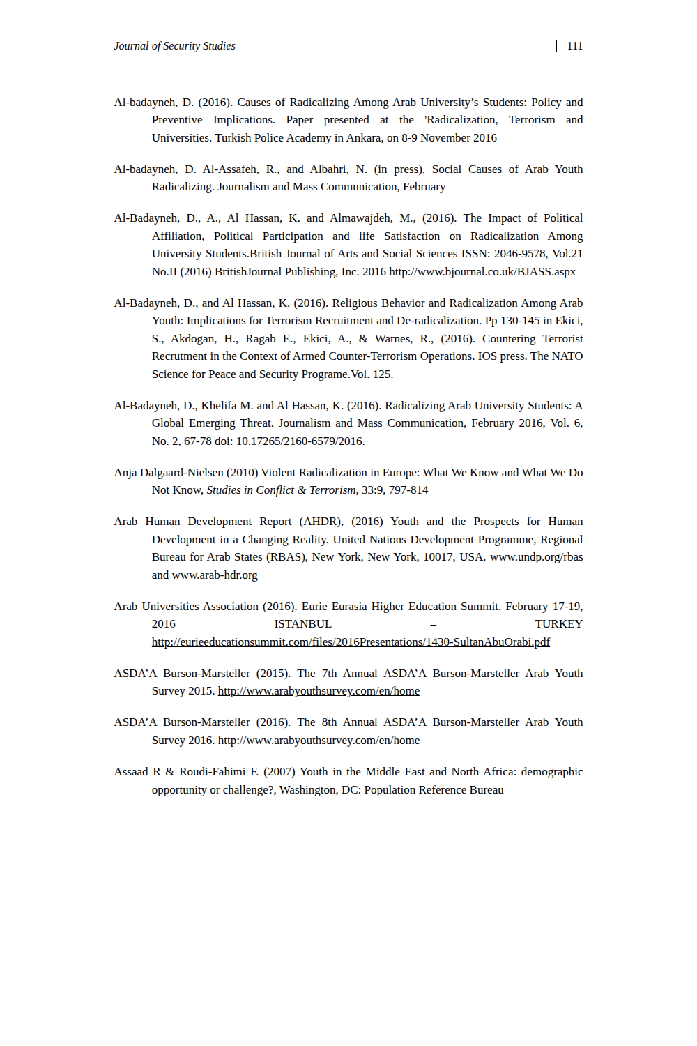Journal of Security Studies 111
Al-badayneh, D. (2016). Causes of Radicalizing Among Arab University’s Students: Policy and Preventive Implications. Paper presented at the 'Radicalization, Terrorism and Universities. Turkish Police Academy in Ankara, on 8-9 November 2016
Al-badayneh, D. Al-Assafeh, R., and Albahri, N. (in press). Social Causes of Arab Youth Radicalizing. Journalism and Mass Communication, February
Al-Badayneh, D., A., Al Hassan, K. and Almawajdeh, M., (2016). The Impact of Political Affiliation, Political Participation and life Satisfaction on Radicalization Among University Students.British Journal of Arts and Social Sciences ISSN: 2046-9578, Vol.21 No.II (2016) BritishJournal Publishing, Inc. 2016 http://www.bjournal.co.uk/BJASS.aspx
Al-Badayneh, D., and Al Hassan, K. (2016). Religious Behavior and Radicalization Among Arab Youth: Implications for Terrorism Recruitment and De-radicalization. Pp 130-145 in Ekici, S., Akdogan, H., Ragab E., Ekici, A., & Warnes, R., (2016). Countering Terrorist Recrutment in the Context of Armed Counter-Terrorism Operations. IOS press. The NATO Science for Peace and Security Programe.Vol. 125.
Al-Badayneh, D., Khelifa M. and Al Hassan, K. (2016). Radicalizing Arab University Students: A Global Emerging Threat. Journalism and Mass Communication, February 2016, Vol. 6, No. 2, 67-78 doi: 10.17265/2160-6579/2016.
Anja Dalgaard-Nielsen (2010) Violent Radicalization in Europe: What We Know and What We Do Not Know, Studies in Conflict & Terrorism, 33:9, 797-814
Arab Human Development Report (AHDR), (2016) Youth and the Prospects for Human Development in a Changing Reality. United Nations Development Programme, Regional Bureau for Arab States (RBAS), New York, New York, 10017, USA. www.undp.org/rbas and www.arab-hdr.org
Arab Universities Association (2016). Eurie Eurasia Higher Education Summit. February 17-19, 2016 ISTANBUL – TURKEY http://eurieeducationsummit.com/files/2016Presentations/1430-SultanAbuOrabi.pdf
ASDA’A Burson-Marsteller (2015). The 7th Annual ASDA’A Burson-Marsteller Arab Youth Survey 2015. http://www.arabyouthsurvey.com/en/home
ASDA’A Burson-Marsteller (2016). The 8th Annual ASDA’A Burson-Marsteller Arab Youth Survey 2016. http://www.arabyouthsurvey.com/en/home
Assaad R & Roudi-Fahimi F. (2007) Youth in the Middle East and North Africa: demographic opportunity or challenge?, Washington, DC: Population Reference Bureau